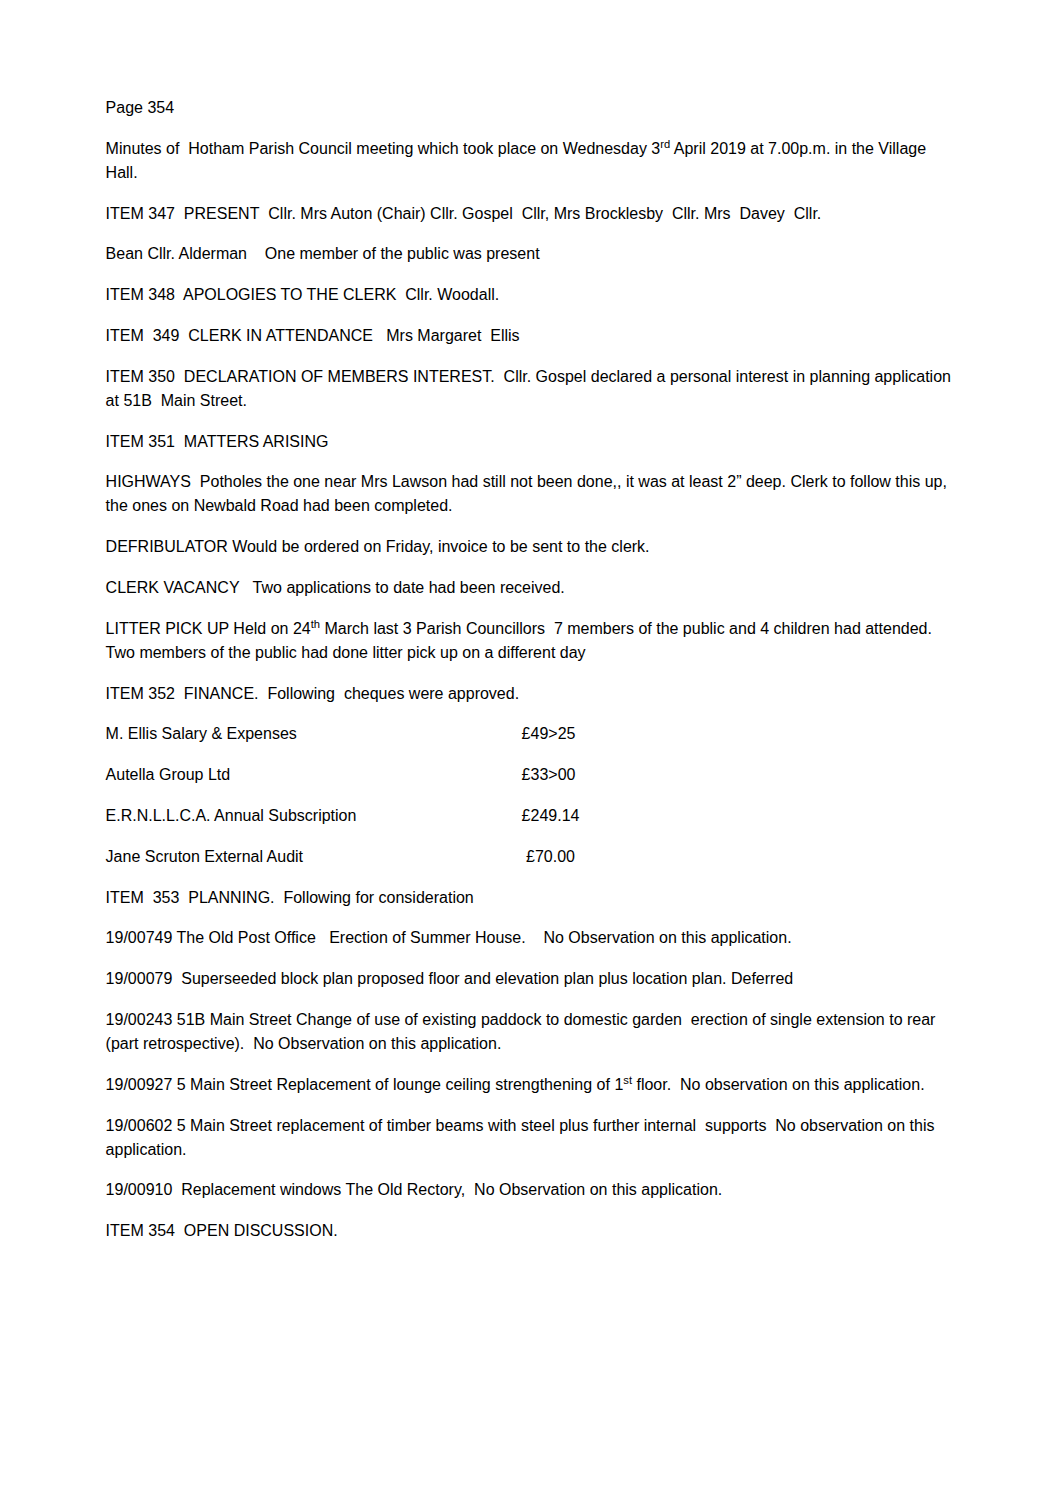Page 354
Minutes of Hotham Parish Council meeting which took place on Wednesday 3rd April 2019 at 7.00p.m. in the Village Hall.
ITEM 347 PRESENT Cllr. Mrs Auton (Chair) Cllr. Gospel Cllr, Mrs Brocklesby Cllr. Mrs Davey Cllr.
Bean Cllr. Alderman One member of the public was present
ITEM 348 APOLOGIES TO THE CLERK Cllr. Woodall.
ITEM 349 CLERK IN ATTENDANCE Mrs Margaret Ellis
ITEM 350 DECLARATION OF MEMBERS INTEREST. Cllr. Gospel declared a personal interest in planning application at 51B Main Street.
ITEM 351 MATTERS ARISING
HIGHWAYS Potholes the one near Mrs Lawson had still not been done,, it was at least 2” deep. Clerk to follow this up, the ones on Newbald Road had been completed.
DEFRIBULATOR Would be ordered on Friday, invoice to be sent to the clerk.
CLERK VACANCY Two applications to date had been received.
LITTER PICK UP Held on 24th March last 3 Parish Councillors 7 members of the public and 4 children had attended. Two members of the public had done litter pick up on a different day
ITEM 352 FINANCE. Following cheques were approved.
M. Ellis Salary & Expenses £49>25
Autella Group Ltd £33>00
E.R.N.L.L.C.A. Annual Subscription £249.14
Jane Scruton External Audit £70.00
ITEM 353 PLANNING. Following for consideration
19/00749 The Old Post Office Erection of Summer House. No Observation on this application.
19/00079 Superseeded block plan proposed floor and elevation plan plus location plan. Deferred
19/00243 51B Main Street Change of use of existing paddock to domestic garden erection of single extension to rear (part retrospective). No Observation on this application.
19/00927 5 Main Street Replacement of lounge ceiling strengthening of 1st floor. No observation on this application.
19/00602 5 Main Street replacement of timber beams with steel plus further internal supports No observation on this application.
19/00910 Replacement windows The Old Rectory, No Observation on this application.
ITEM 354 OPEN DISCUSSION.